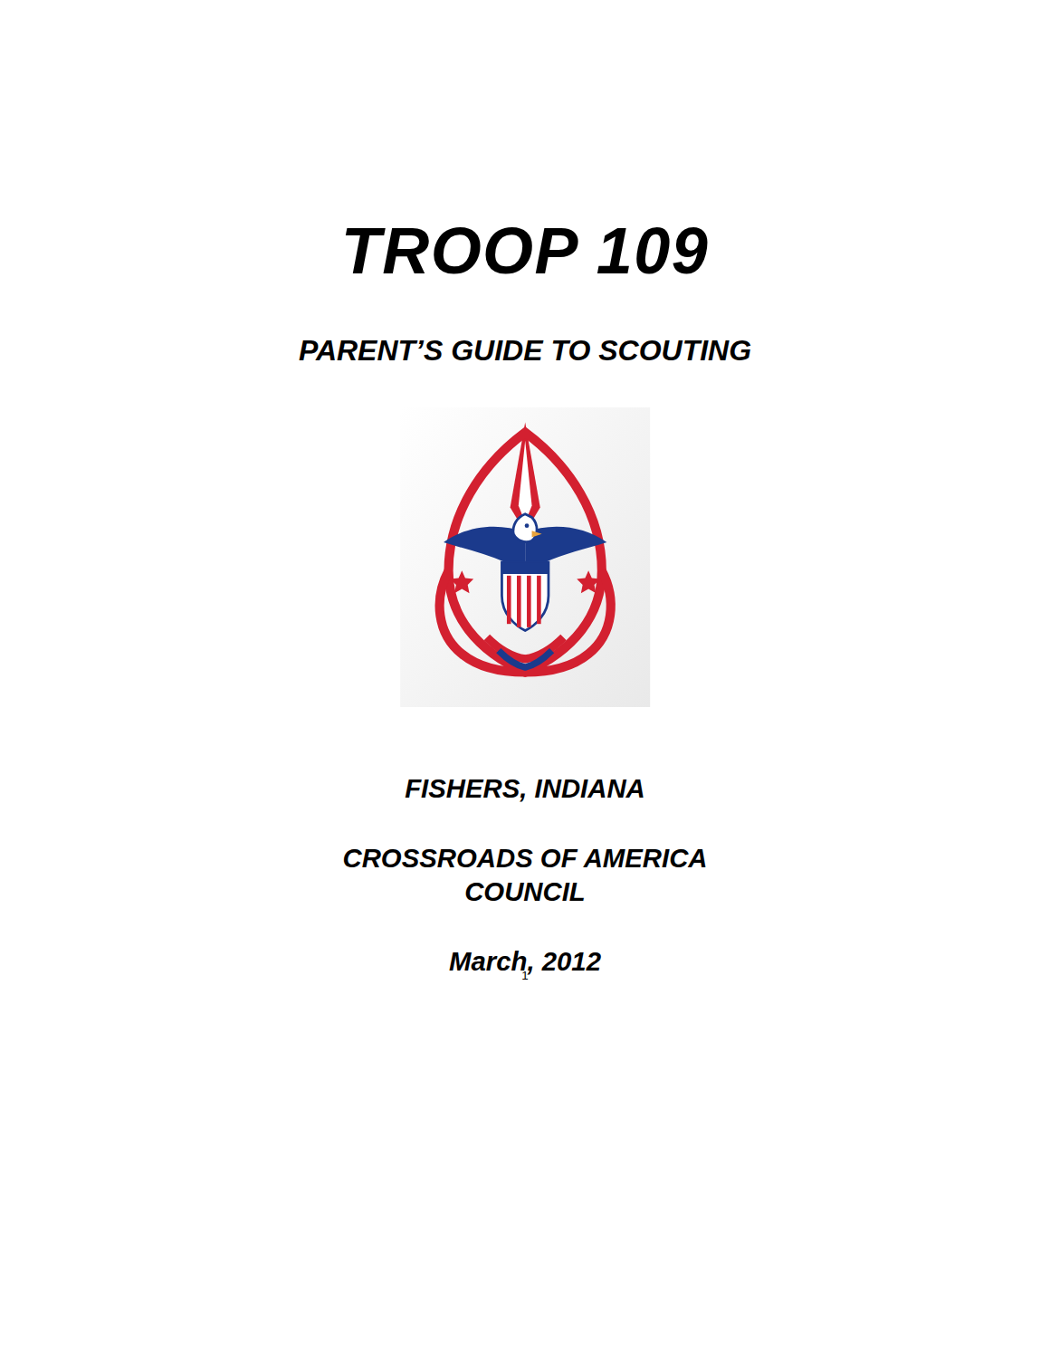TROOP 109
PARENT’S GUIDE TO SCOUTING
FISHERS, INDIANA
CROSSROADS OF AMERICA
COUNCIL
March, 2012
1